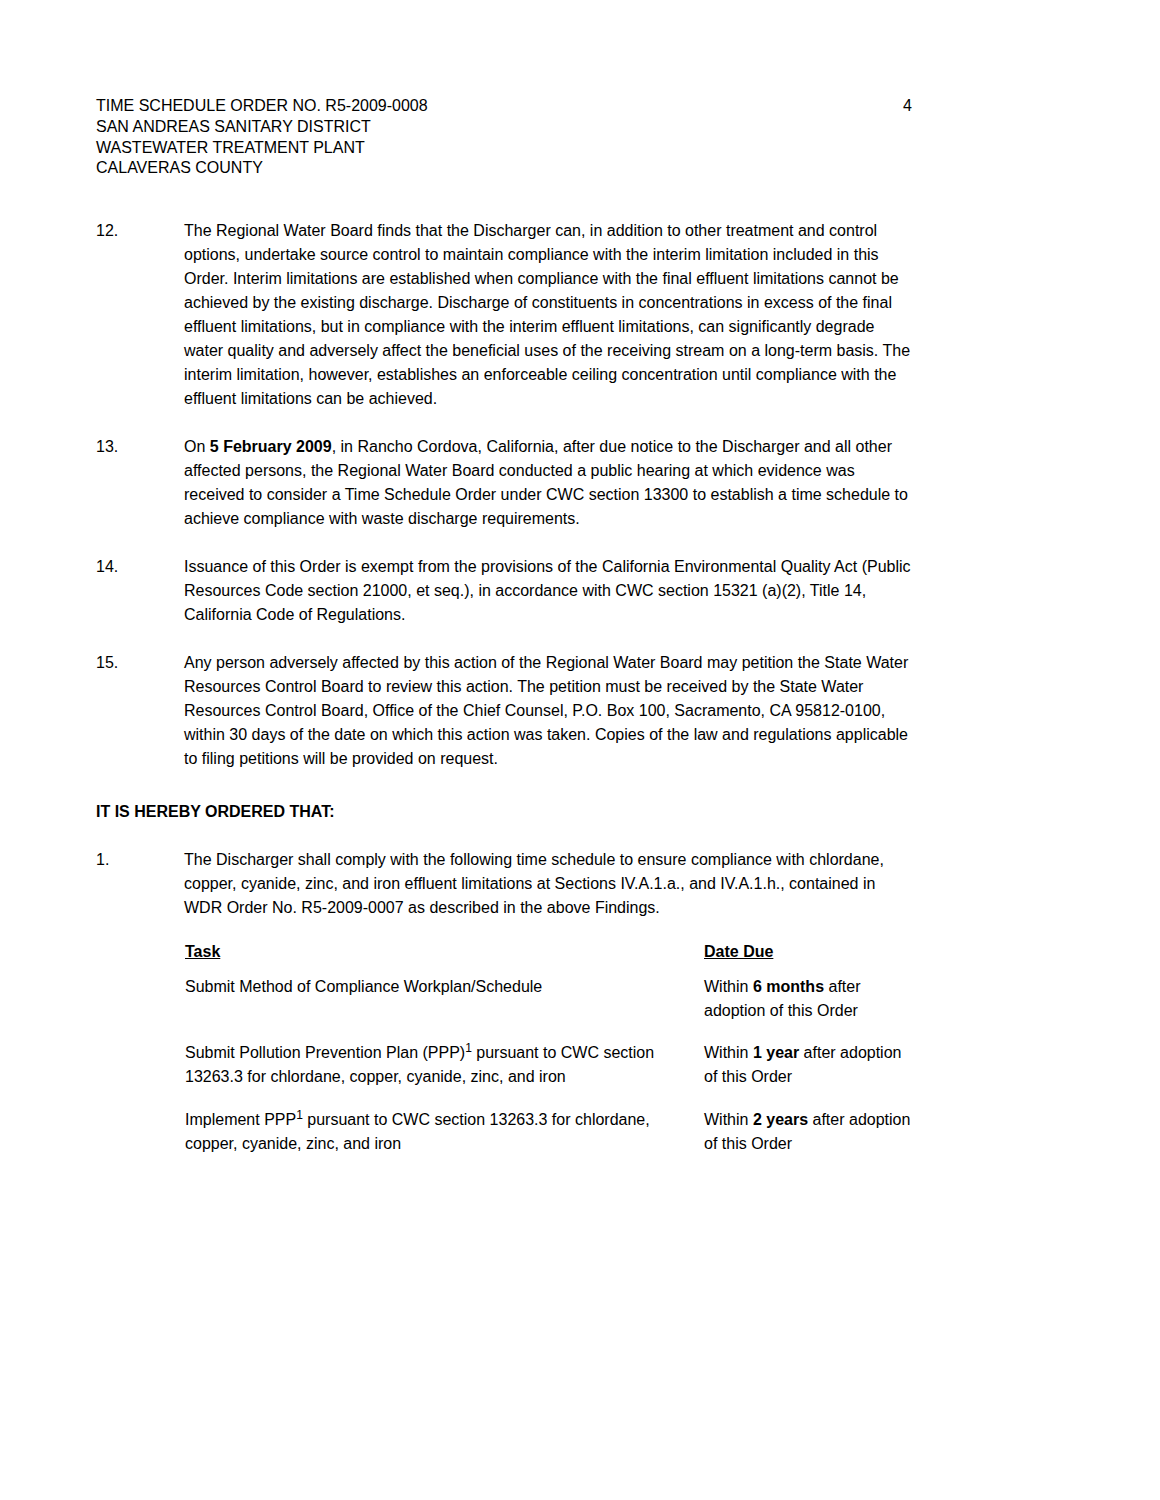TIME SCHEDULE ORDER NO. R5-2009-00084
SAN ANDREAS SANITARY DISTRICT
WASTEWATER TREATMENT PLANT
CALAVERAS COUNTY
12. The Regional Water Board finds that the Discharger can, in addition to other treatment and control options, undertake source control to maintain compliance with the interim limitation included in this Order. Interim limitations are established when compliance with the final effluent limitations cannot be achieved by the existing discharge. Discharge of constituents in concentrations in excess of the final effluent limitations, but in compliance with the interim effluent limitations, can significantly degrade water quality and adversely affect the beneficial uses of the receiving stream on a long-term basis. The interim limitation, however, establishes an enforceable ceiling concentration until compliance with the effluent limitations can be achieved.
13. On 5 February 2009, in Rancho Cordova, California, after due notice to the Discharger and all other affected persons, the Regional Water Board conducted a public hearing at which evidence was received to consider a Time Schedule Order under CWC section 13300 to establish a time schedule to achieve compliance with waste discharge requirements.
14. Issuance of this Order is exempt from the provisions of the California Environmental Quality Act (Public Resources Code section 21000, et seq.), in accordance with CWC section 15321 (a)(2), Title 14, California Code of Regulations.
15. Any person adversely affected by this action of the Regional Water Board may petition the State Water Resources Control Board to review this action. The petition must be received by the State Water Resources Control Board, Office of the Chief Counsel, P.O. Box 100, Sacramento, CA 95812-0100, within 30 days of the date on which this action was taken. Copies of the law and regulations applicable to filing petitions will be provided on request.
IT IS HEREBY ORDERED THAT:
1. The Discharger shall comply with the following time schedule to ensure compliance with chlordane, copper, cyanide, zinc, and iron effluent limitations at Sections IV.A.1.a., and IV.A.1.h., contained in WDR Order No. R5-2009-0007 as described in the above Findings.
| Task | Date Due |
| --- | --- |
| Submit Method of Compliance Workplan/Schedule | Within 6 months after adoption of this Order |
| Submit Pollution Prevention Plan (PPP) 1 pursuant to CWC section 13263.3 for chlordane, copper, cyanide, zinc, and iron | Within 1 year after adoption of this Order |
| Implement PPP 1 pursuant to CWC section 13263.3 for chlordane, copper, cyanide, zinc, and iron | Within 2 years after adoption of this Order |